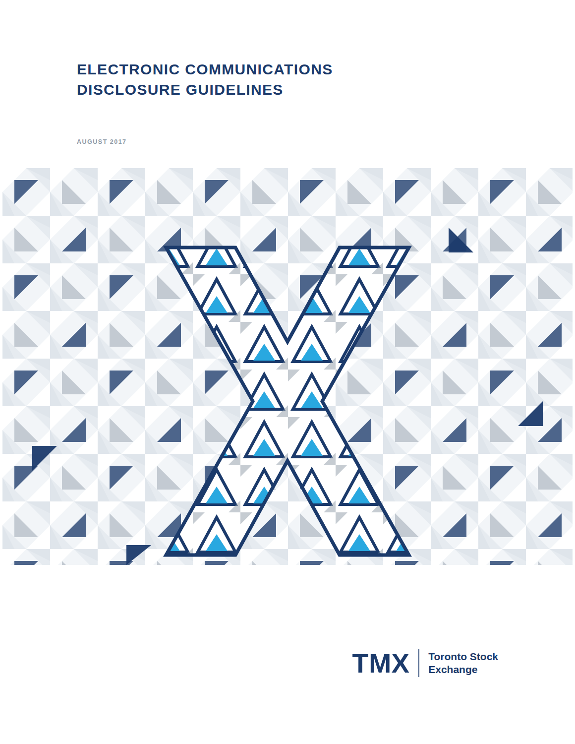Electronic Communications
Disclosure Guidelines
August 2017
TMX
Toronto Stock
Exchange